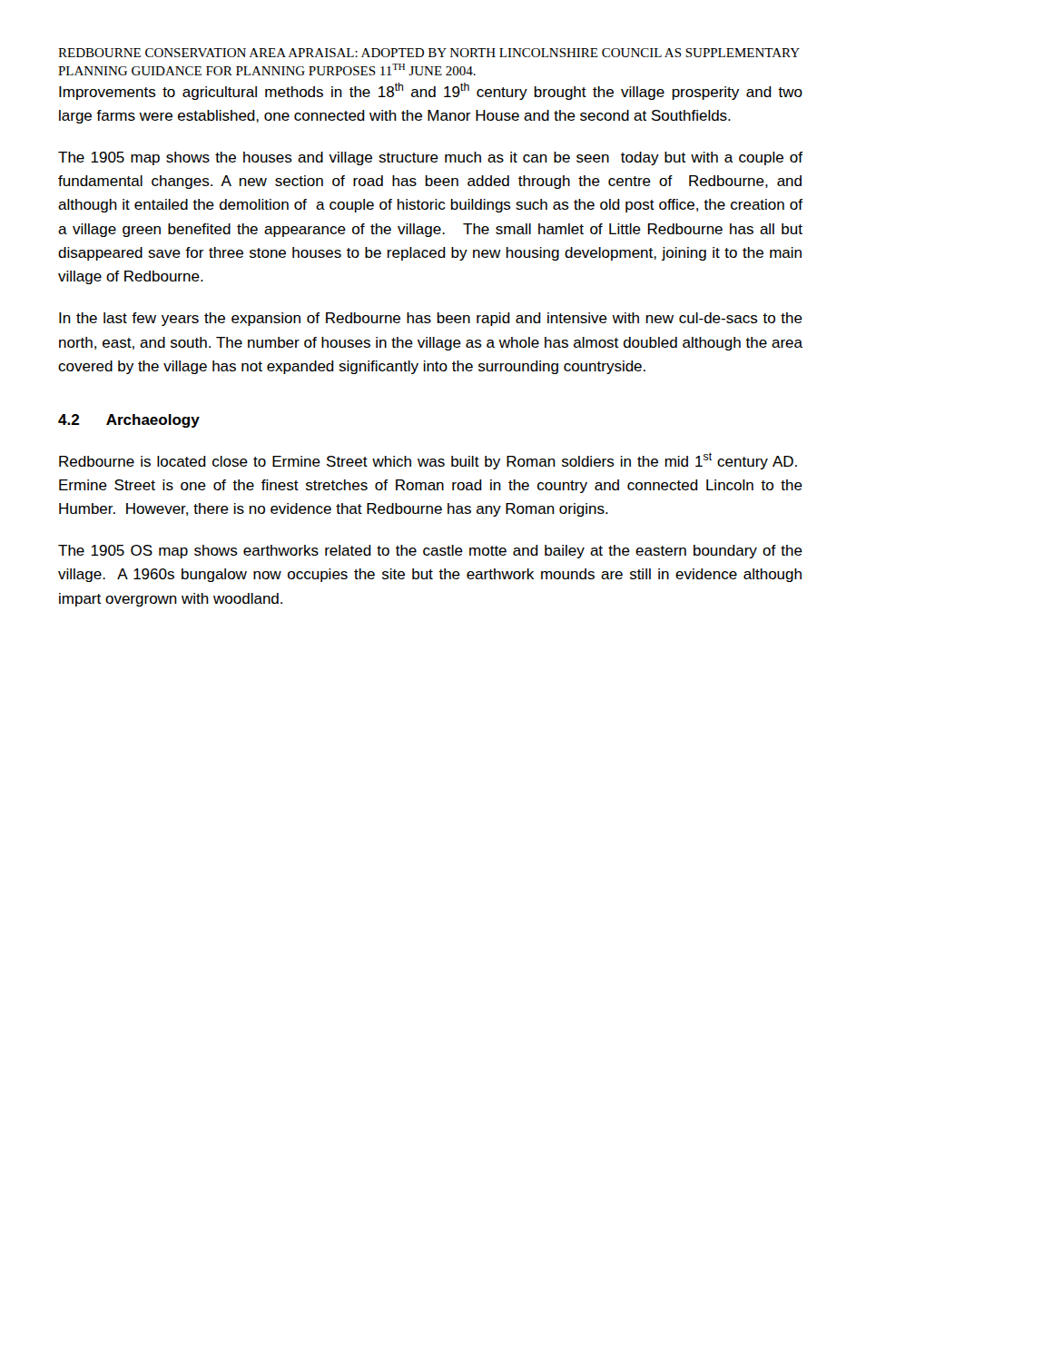Redbourne Conservation Area Apraisal: Adopted by North Lincolnshire Council as Supplementary Planning Guidance for Planning Purposes 11th June 2004.
Improvements to agricultural methods in the 18th and 19th century brought the village prosperity and two large farms were established, one connected with the Manor House and the second at Southfields.
The 1905 map shows the houses and village structure much as it can be seen today but with a couple of fundamental changes. A new section of road has been added through the centre of Redbourne, and although it entailed the demolition of a couple of historic buildings such as the old post office, the creation of a village green benefited the appearance of the village. The small hamlet of Little Redbourne has all but disappeared save for three stone houses to be replaced by new housing development, joining it to the main village of Redbourne.
In the last few years the expansion of Redbourne has been rapid and intensive with new cul-de-sacs to the north, east, and south. The number of houses in the village as a whole has almost doubled although the area covered by the village has not expanded significantly into the surrounding countryside.
4.2 Archaeology
Redbourne is located close to Ermine Street which was built by Roman soldiers in the mid 1st century AD. Ermine Street is one of the finest stretches of Roman road in the country and connected Lincoln to the Humber. However, there is no evidence that Redbourne has any Roman origins.
The 1905 OS map shows earthworks related to the castle motte and bailey at the eastern boundary of the village. A 1960s bungalow now occupies the site but the earthwork mounds are still in evidence although impart overgrown with woodland.